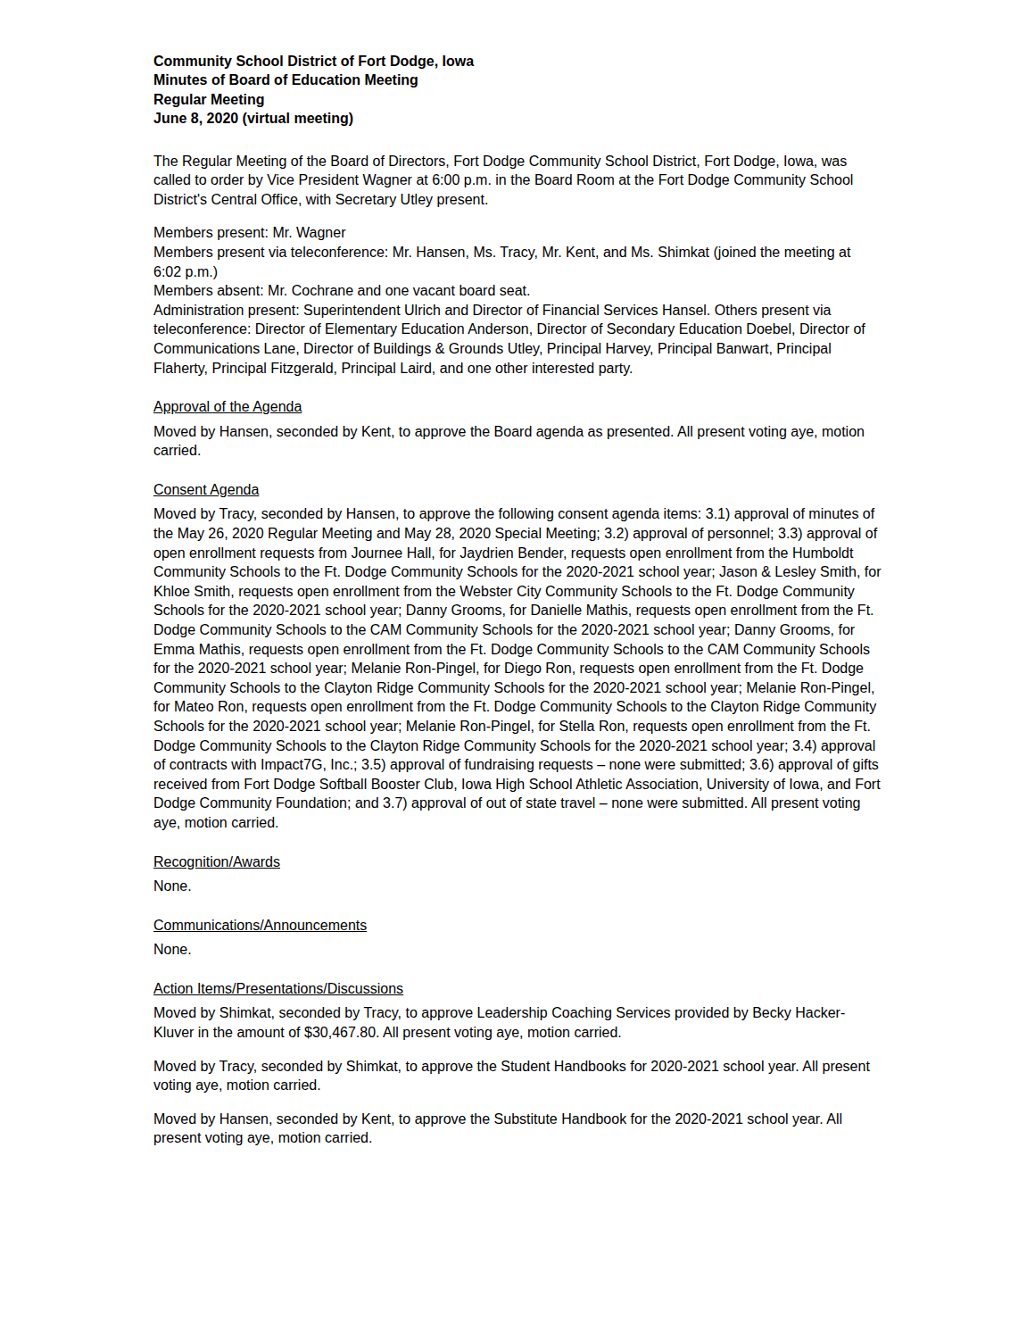Community School District of Fort Dodge, Iowa
Minutes of Board of Education Meeting
Regular Meeting
June 8, 2020 (virtual meeting)
The Regular Meeting of the Board of Directors, Fort Dodge Community School District, Fort Dodge, Iowa, was called to order by Vice President Wagner at 6:00 p.m. in the Board Room at the Fort Dodge Community School District's Central Office, with Secretary Utley present.
Members present: Mr. Wagner
Members present via teleconference: Mr. Hansen, Ms. Tracy, Mr. Kent, and Ms. Shimkat (joined the meeting at 6:02 p.m.)
Members absent: Mr. Cochrane and one vacant board seat.
Administration present: Superintendent Ulrich and Director of Financial Services Hansel. Others present via teleconference: Director of Elementary Education Anderson, Director of Secondary Education Doebel, Director of Communications Lane, Director of Buildings & Grounds Utley, Principal Harvey, Principal Banwart, Principal Flaherty, Principal Fitzgerald, Principal Laird, and one other interested party.
Approval of the Agenda
Moved by Hansen, seconded by Kent, to approve the Board agenda as presented. All present voting aye, motion carried.
Consent Agenda
Moved by Tracy, seconded by Hansen, to approve the following consent agenda items: 3.1) approval of minutes of the May 26, 2020 Regular Meeting and May 28, 2020 Special Meeting; 3.2) approval of personnel; 3.3) approval of open enrollment requests from Journee Hall, for Jaydrien Bender, requests open enrollment from the Humboldt Community Schools to the Ft. Dodge Community Schools for the 2020-2021 school year; Jason & Lesley Smith, for Khloe Smith, requests open enrollment from the Webster City Community Schools to the Ft. Dodge Community Schools for the 2020-2021 school year; Danny Grooms, for Danielle Mathis, requests open enrollment from the Ft. Dodge Community Schools to the CAM Community Schools for the 2020-2021 school year; Danny Grooms, for Emma Mathis, requests open enrollment from the Ft. Dodge Community Schools to the CAM Community Schools for the 2020-2021 school year; Melanie Ron-Pingel, for Diego Ron, requests open enrollment from the Ft. Dodge Community Schools to the Clayton Ridge Community Schools for the 2020-2021 school year; Melanie Ron-Pingel, for Mateo Ron, requests open enrollment from the Ft. Dodge Community Schools to the Clayton Ridge Community Schools for the 2020-2021 school year; Melanie Ron-Pingel, for Stella Ron, requests open enrollment from the Ft. Dodge Community Schools to the Clayton Ridge Community Schools for the 2020-2021 school year; 3.4) approval of contracts with Impact7G, Inc.; 3.5) approval of fundraising requests – none were submitted; 3.6) approval of gifts received from Fort Dodge Softball Booster Club, Iowa High School Athletic Association, University of Iowa, and Fort Dodge Community Foundation; and 3.7) approval of out of state travel – none were submitted. All present voting aye, motion carried.
Recognition/Awards
None.
Communications/Announcements
None.
Action Items/Presentations/Discussions
Moved by Shimkat, seconded by Tracy, to approve Leadership Coaching Services provided by Becky Hacker-Kluver in the amount of $30,467.80. All present voting aye, motion carried.
Moved by Tracy, seconded by Shimkat, to approve the Student Handbooks for 2020-2021 school year. All present voting aye, motion carried.
Moved by Hansen, seconded by Kent, to approve the Substitute Handbook for the 2020-2021 school year. All present voting aye, motion carried.